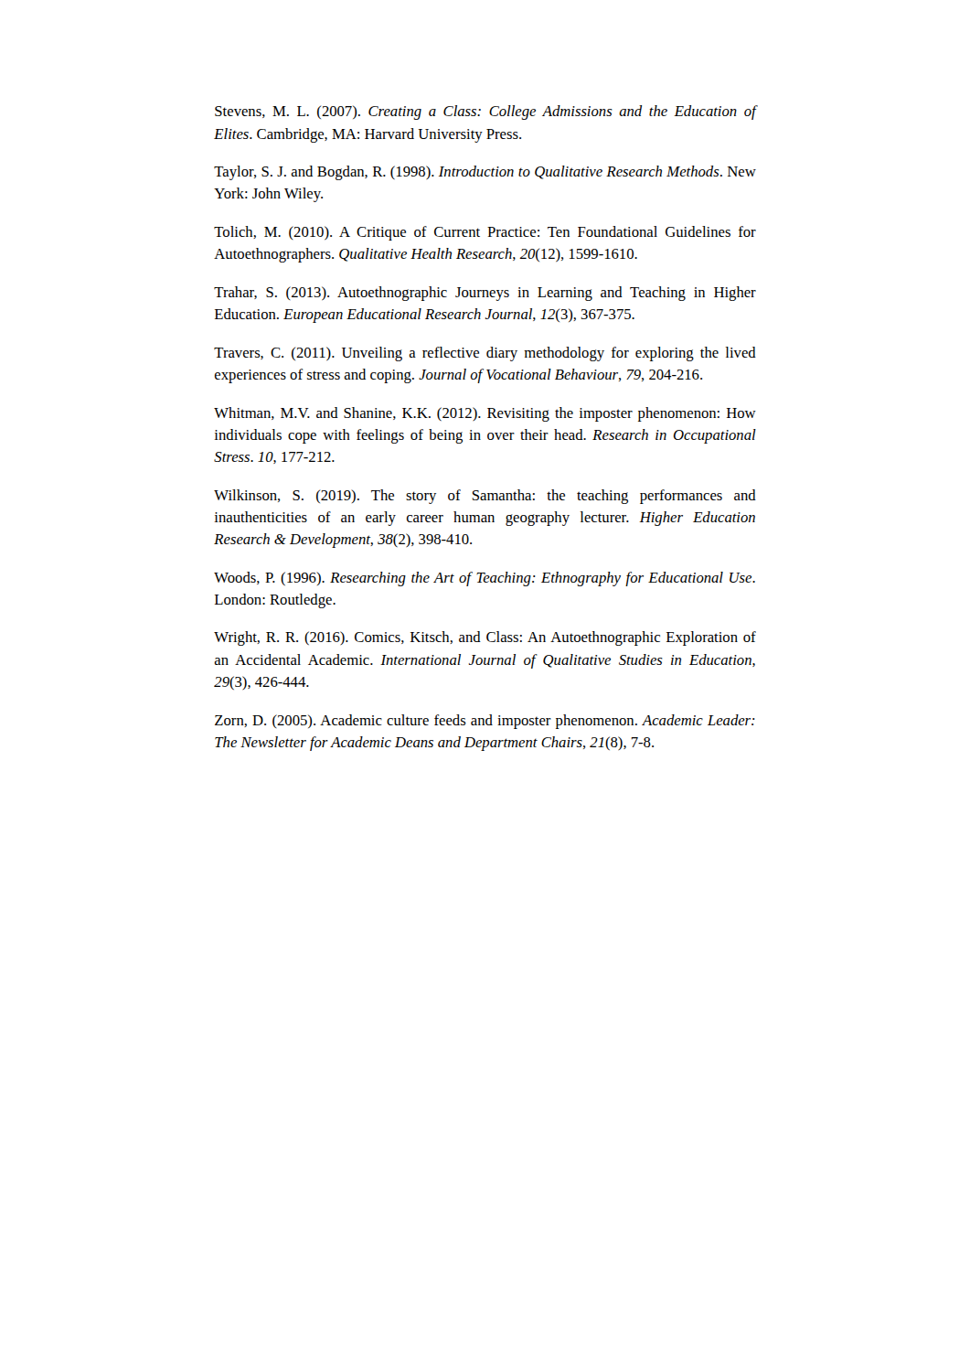Stevens, M. L. (2007). Creating a Class: College Admissions and the Education of Elites. Cambridge, MA: Harvard University Press.
Taylor, S. J. and Bogdan, R. (1998). Introduction to Qualitative Research Methods. New York: John Wiley.
Tolich, M. (2010). A Critique of Current Practice: Ten Foundational Guidelines for Autoethnographers. Qualitative Health Research, 20(12), 1599-1610.
Trahar, S. (2013). Autoethnographic Journeys in Learning and Teaching in Higher Education. European Educational Research Journal, 12(3), 367-375.
Travers, C. (2011). Unveiling a reflective diary methodology for exploring the lived experiences of stress and coping. Journal of Vocational Behaviour, 79, 204-216.
Whitman, M.V. and Shanine, K.K. (2012). Revisiting the imposter phenomenon: How individuals cope with feelings of being in over their head. Research in Occupational Stress. 10, 177-212.
Wilkinson, S. (2019). The story of Samantha: the teaching performances and inauthenticities of an early career human geography lecturer. Higher Education Research & Development, 38(2), 398-410.
Woods, P. (1996). Researching the Art of Teaching: Ethnography for Educational Use. London: Routledge.
Wright, R. R. (2016). Comics, Kitsch, and Class: An Autoethnographic Exploration of an Accidental Academic. International Journal of Qualitative Studies in Education, 29(3), 426-444.
Zorn, D. (2005). Academic culture feeds and imposter phenomenon. Academic Leader: The Newsletter for Academic Deans and Department Chairs, 21(8), 7-8.